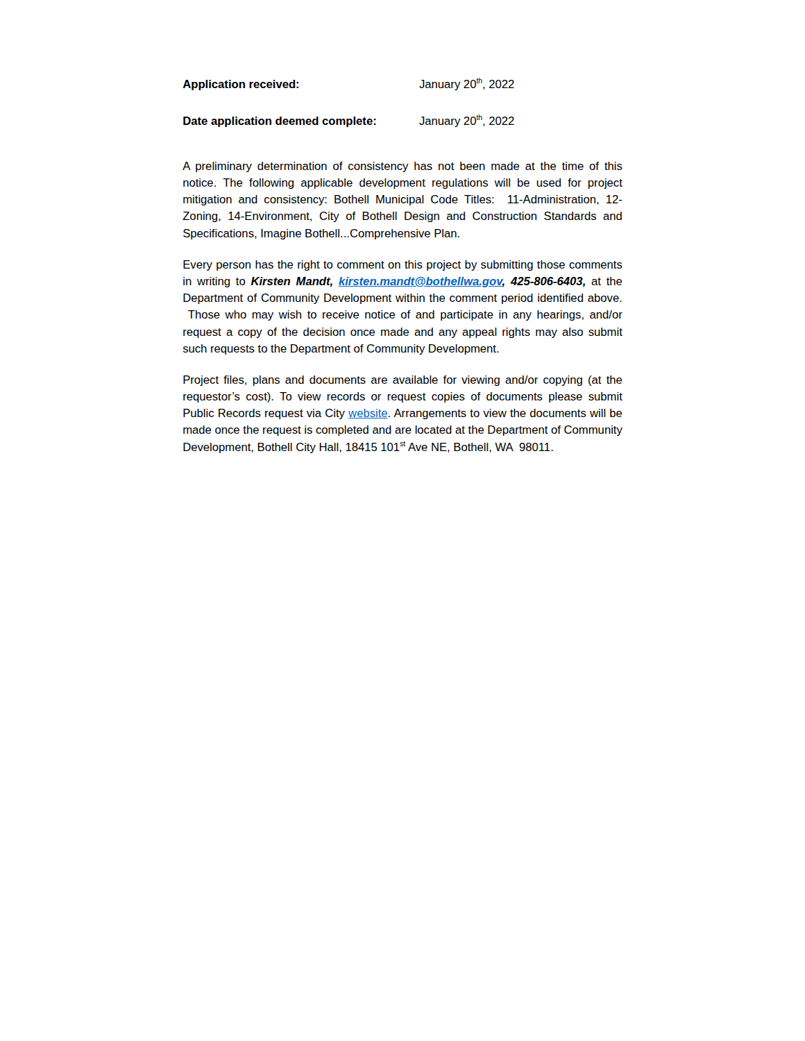Application received:
January 20th, 2022
Date application deemed complete:
January 20th, 2022
A preliminary determination of consistency has not been made at the time of this notice. The following applicable development regulations will be used for project mitigation and consistency: Bothell Municipal Code Titles: 11-Administration, 12-Zoning, 14-Environment, City of Bothell Design and Construction Standards and Specifications, Imagine Bothell...Comprehensive Plan.
Every person has the right to comment on this project by submitting those comments in writing to Kirsten Mandt, kirsten.mandt@bothellwa.gov, 425-806-6403, at the Department of Community Development within the comment period identified above. Those who may wish to receive notice of and participate in any hearings, and/or request a copy of the decision once made and any appeal rights may also submit such requests to the Department of Community Development.
Project files, plans and documents are available for viewing and/or copying (at the requestor’s cost). To view records or request copies of documents please submit Public Records request via City website. Arrangements to view the documents will be made once the request is completed and are located at the Department of Community Development, Bothell City Hall, 18415 101st Ave NE, Bothell, WA 98011.